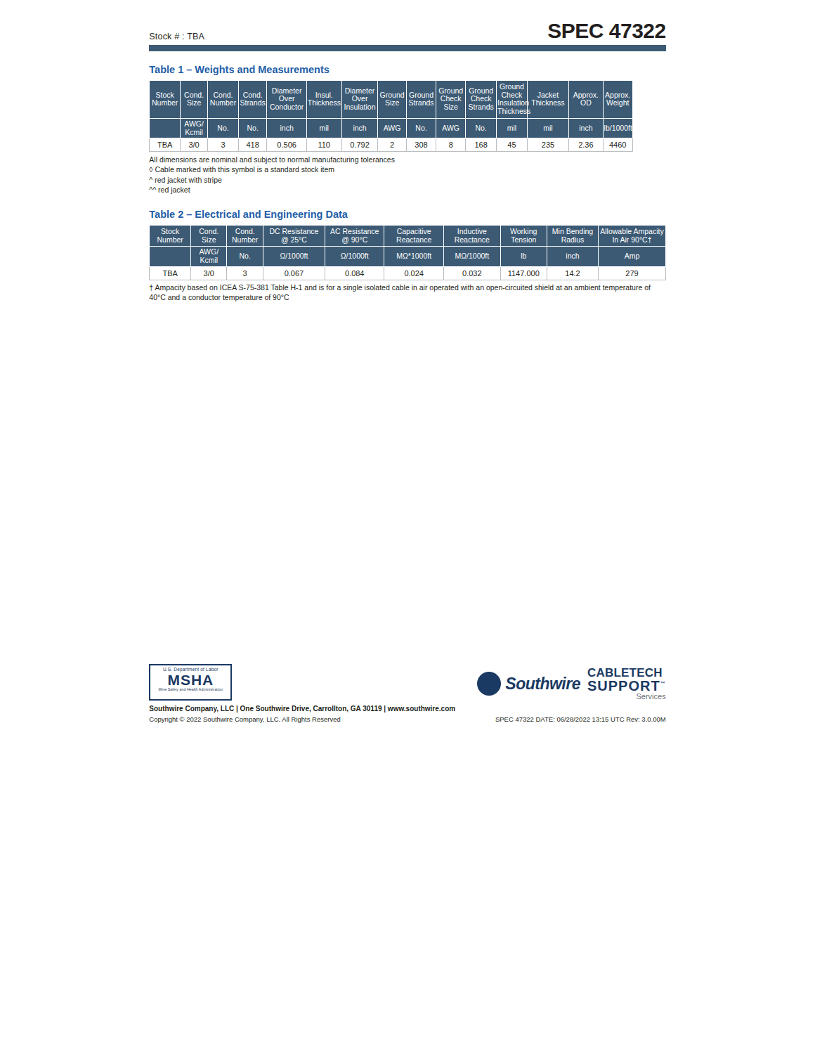Stock # : TBA
SPEC 47322
Table 1 – Weights and Measurements
| Stock Number | Cond. Size | Cond. Number | Cond. Strands | Diameter Over Conductor | Insul. Thickness | Diameter Over Insulation | Ground Size | Ground Strands | Ground Check Size | Ground Check Strands | Ground Check Insulation Thickness | Jacket Thickness | Approx. OD | Approx. Weight |
| --- | --- | --- | --- | --- | --- | --- | --- | --- | --- | --- | --- | --- | --- | --- |
| | AWG/ Kcmil | No. | No. | inch | mil | inch | AWG | No. | AWG | No. | mil | mil | inch | lb/1000ft |
| TBA | 3/0 | 3 | 418 | 0.506 | 110 | 0.792 | 2 | 308 | 8 | 168 | 45 | 235 | 2.36 | 4460 |
All dimensions are nominal and subject to normal manufacturing tolerances
◊ Cable marked with this symbol is a standard stock item
^ red jacket with stripe
^^ red jacket
Table 2 – Electrical and Engineering Data
| Stock Number | Cond. Size | Cond. Number | DC Resistance @ 25°C | AC Resistance @ 90°C | Capacitive Reactance | Inductive Reactance | Working Tension | Min Bending Radius | Allowable Ampacity In Air 90°C† |
| --- | --- | --- | --- | --- | --- | --- | --- | --- | --- |
| | AWG/ Kcmil | No. | Ω/1000ft | Ω/1000ft | MΩ*1000ft | MΩ/1000ft | lb | inch | Amp |
| TBA | 3/0 | 3 | 0.067 | 0.084 | 0.024 | 0.032 | 1147.000 | 14.2 | 279 |
† Ampacity based on ICEA S-75-381 Table H-1 and is for a single isolated cable in air operated with an open-circuited shield at an ambient temperature of 40°C and a conductor temperature of 90°C
U.S. Department of Labor
MSHA
Mine Safety and Health Administration
Southwire
CABLETECH
SUPPORT™
Services
Southwire Company, LLC | One Southwire Drive, Carrollton, GA 30119 | www.southwire.com
Copyright © 2022 Southwire Company, LLC. All Rights Reserved SPEC 47322 DATE: 06/28/2022 13:15 UTC Rev: 3.0.00M